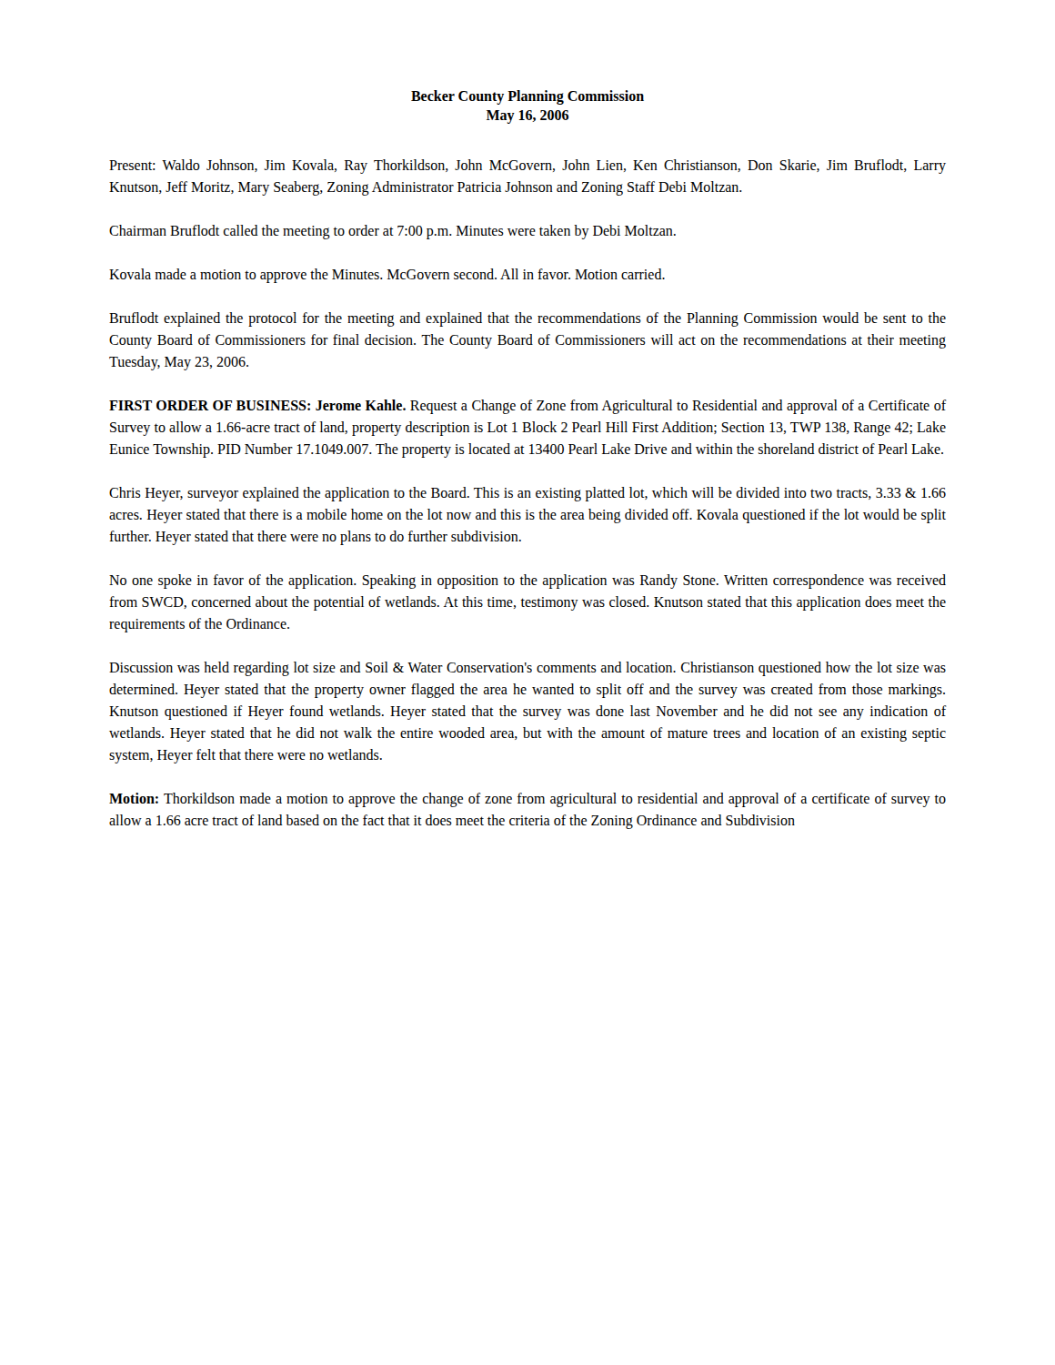Becker County Planning Commission
May 16, 2006
Present: Waldo Johnson, Jim Kovala, Ray Thorkildson, John McGovern, John Lien, Ken Christianson, Don Skarie, Jim Bruflodt, Larry Knutson, Jeff Moritz, Mary Seaberg, Zoning Administrator Patricia Johnson and Zoning Staff Debi Moltzan.
Chairman Bruflodt called the meeting to order at 7:00 p.m. Minutes were taken by Debi Moltzan.
Kovala made a motion to approve the Minutes. McGovern second. All in favor. Motion carried.
Bruflodt explained the protocol for the meeting and explained that the recommendations of the Planning Commission would be sent to the County Board of Commissioners for final decision. The County Board of Commissioners will act on the recommendations at their meeting Tuesday, May 23, 2006.
FIRST ORDER OF BUSINESS: Jerome Kahle. Request a Change of Zone from Agricultural to Residential and approval of a Certificate of Survey to allow a 1.66-acre tract of land, property description is Lot 1 Block 2 Pearl Hill First Addition; Section 13, TWP 138, Range 42; Lake Eunice Township. PID Number 17.1049.007. The property is located at 13400 Pearl Lake Drive and within the shoreland district of Pearl Lake.
Chris Heyer, surveyor explained the application to the Board. This is an existing platted lot, which will be divided into two tracts, 3.33 & 1.66 acres. Heyer stated that there is a mobile home on the lot now and this is the area being divided off. Kovala questioned if the lot would be split further. Heyer stated that there were no plans to do further subdivision.
No one spoke in favor of the application. Speaking in opposition to the application was Randy Stone. Written correspondence was received from SWCD, concerned about the potential of wetlands. At this time, testimony was closed. Knutson stated that this application does meet the requirements of the Ordinance.
Discussion was held regarding lot size and Soil & Water Conservation's comments and location. Christianson questioned how the lot size was determined. Heyer stated that the property owner flagged the area he wanted to split off and the survey was created from those markings. Knutson questioned if Heyer found wetlands. Heyer stated that the survey was done last November and he did not see any indication of wetlands. Heyer stated that he did not walk the entire wooded area, but with the amount of mature trees and location of an existing septic system, Heyer felt that there were no wetlands.
Motion: Thorkildson made a motion to approve the change of zone from agricultural to residential and approval of a certificate of survey to allow a 1.66 acre tract of land based on the fact that it does meet the criteria of the Zoning Ordinance and Subdivision